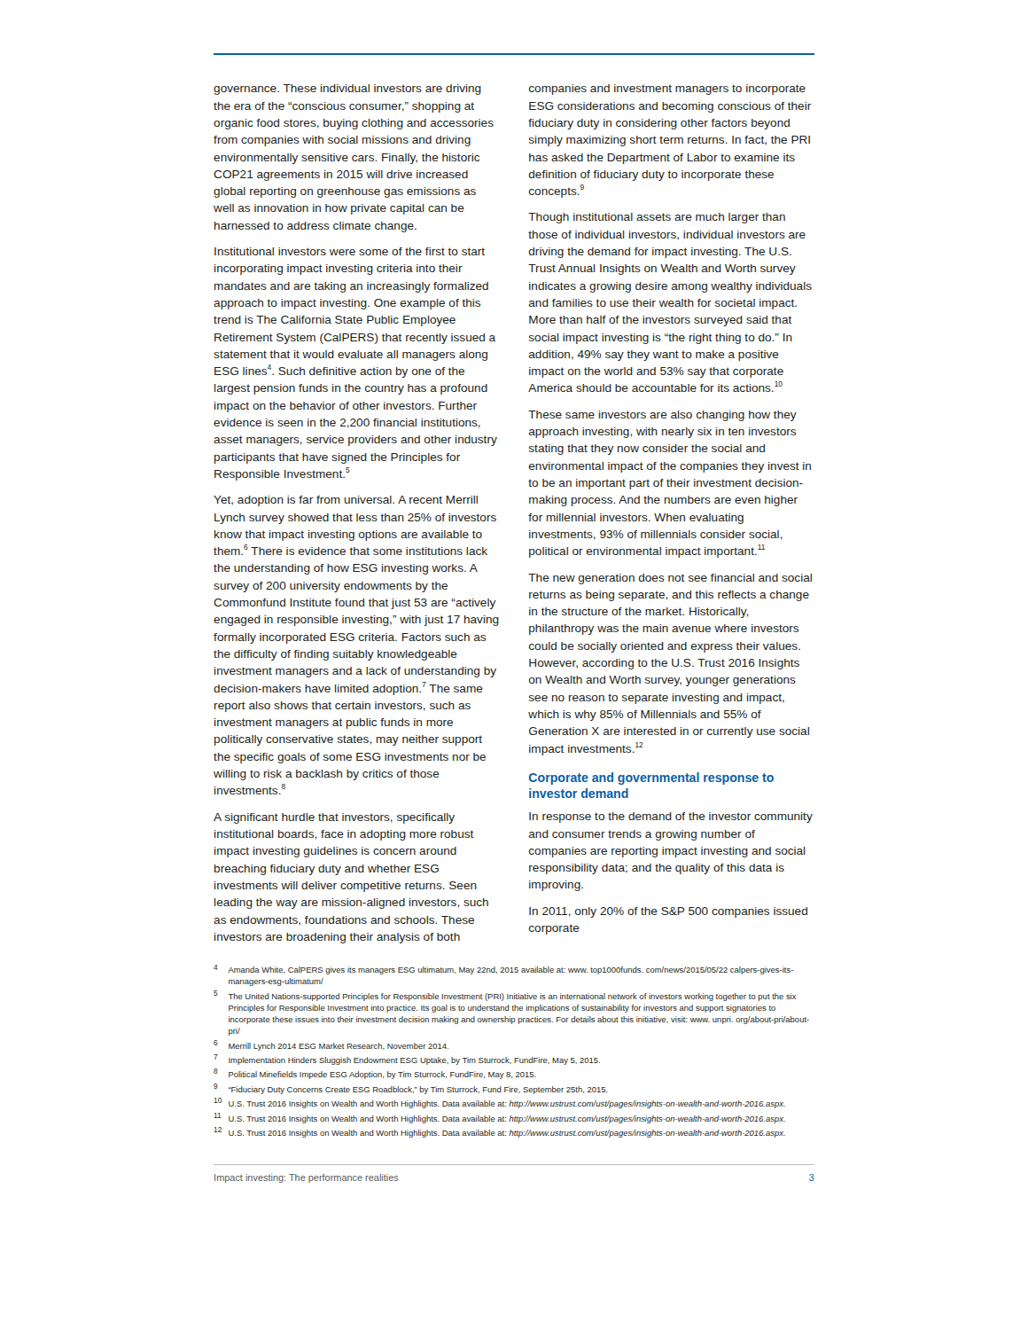governance. These individual investors are driving the era of the “conscious consumer,” shopping at organic food stores, buying clothing and accessories from companies with social missions and driving environmentally sensitive cars. Finally, the historic COP21 agreements in 2015 will drive increased global reporting on greenhouse gas emissions as well as innovation in how private capital can be harnessed to address climate change.
Institutional investors were some of the first to start incorporating impact investing criteria into their mandates and are taking an increasingly formalized approach to impact investing. One example of this trend is The California State Public Employee Retirement System (CalPERS) that recently issued a statement that it would evaluate all managers along ESG lines4. Such definitive action by one of the largest pension funds in the country has a profound impact on the behavior of other investors. Further evidence is seen in the 2,200 financial institutions, asset managers, service providers and other industry participants that have signed the Principles for Responsible Investment.5
Yet, adoption is far from universal. A recent Merrill Lynch survey showed that less than 25% of investors know that impact investing options are available to them.6 There is evidence that some institutions lack the understanding of how ESG investing works. A survey of 200 university endowments by the Commonfund Institute found that just 53 are “actively engaged in responsible investing,” with just 17 having formally incorporated ESG criteria. Factors such as the difficulty of finding suitably knowledgeable investment managers and a lack of understanding by decision-makers have limited adoption.7 The same report also shows that certain investors, such as investment managers at public funds in more politically conservative states, may neither support the specific goals of some ESG investments nor be willing to risk a backlash by critics of those investments.8
A significant hurdle that investors, specifically institutional boards, face in adopting more robust impact investing guidelines is concern around breaching fiduciary duty and whether ESG investments will deliver competitive returns. Seen leading the way are mission-aligned investors, such as endowments, foundations and schools. These investors are broadening their analysis of both companies and investment managers to incorporate ESG considerations and becoming conscious of their fiduciary duty in considering other factors beyond simply maximizing short term returns. In fact, the PRI has asked the Department of Labor to examine its definition of fiduciary duty to incorporate these concepts.9
Though institutional assets are much larger than those of individual investors, individual investors are driving the demand for impact investing. The U.S. Trust Annual Insights on Wealth and Worth survey indicates a growing desire among wealthy individuals and families to use their wealth for societal impact. More than half of the investors surveyed said that social impact investing is “the right thing to do.” In addition, 49% say they want to make a positive impact on the world and 53% say that corporate America should be accountable for its actions.10
These same investors are also changing how they approach investing, with nearly six in ten investors stating that they now consider the social and environmental impact of the companies they invest in to be an important part of their investment decision-making process. And the numbers are even higher for millennial investors. When evaluating investments, 93% of millennials consider social, political or environmental impact important.11
The new generation does not see financial and social returns as being separate, and this reflects a change in the structure of the market. Historically, philanthropy was the main avenue where investors could be socially oriented and express their values. However, according to the U.S. Trust 2016 Insights on Wealth and Worth survey, younger generations see no reason to separate investing and impact, which is why 85% of Millennials and 55% of Generation X are interested in or currently use social impact investments.12
Corporate and governmental response to investor demand
In response to the demand of the investor community and consumer trends a growing number of companies are reporting impact investing and social responsibility data; and the quality of this data is improving.
In 2011, only 20% of the S&P 500 companies issued corporate
4 Amanda White, CalPERS gives its managers ESG ultimatum, May 22nd, 2015 available at: www. top1000funds. com/news/2015/05/22 calpers-gives-its-managers-esg-ultimatum/
5 The United Nations-supported Principles for Responsible Investment (PRI) Initiative is an international network of investors working together to put the six Principles for Responsible Investment into practice. Its goal is to understand the implications of sustainability for investors and support signatories to incorporate these issues into their investment decision making and ownership practices. For details about this initiative, visit: www. unpri. org/about-pri/about-pri/
6 Merrill Lynch 2014 ESG Market Research, November 2014.
7 Implementation Hinders Sluggish Endowment ESG Uptake, by Tim Sturrock, FundFire, May 5, 2015.
8 Political Minefields Impede ESG Adoption, by Tim Sturrock, FundFire, May 8, 2015.
9“Fiduciary Duty Concerns Create ESG Roadblock,” by Tim Sturrock, Fund Fire, September 25th, 2015.
10 U.S. Trust 2016 Insights on Wealth and Worth Highlights. Data available at: http://www.ustrust.com/ust/pages/insights-on-wealth-and-worth-2016.aspx.
11 U.S. Trust 2016 Insights on Wealth and Worth Highlights. Data available at: http://www.ustrust.com/ust/pages/insights-on-wealth-and-worth-2016.aspx.
12 U.S. Trust 2016 Insights on Wealth and Worth Highlights. Data available at: http://www.ustrust.com/ust/pages/insights-on-wealth-and-worth-2016.aspx.
Impact investing: The performance realities 3